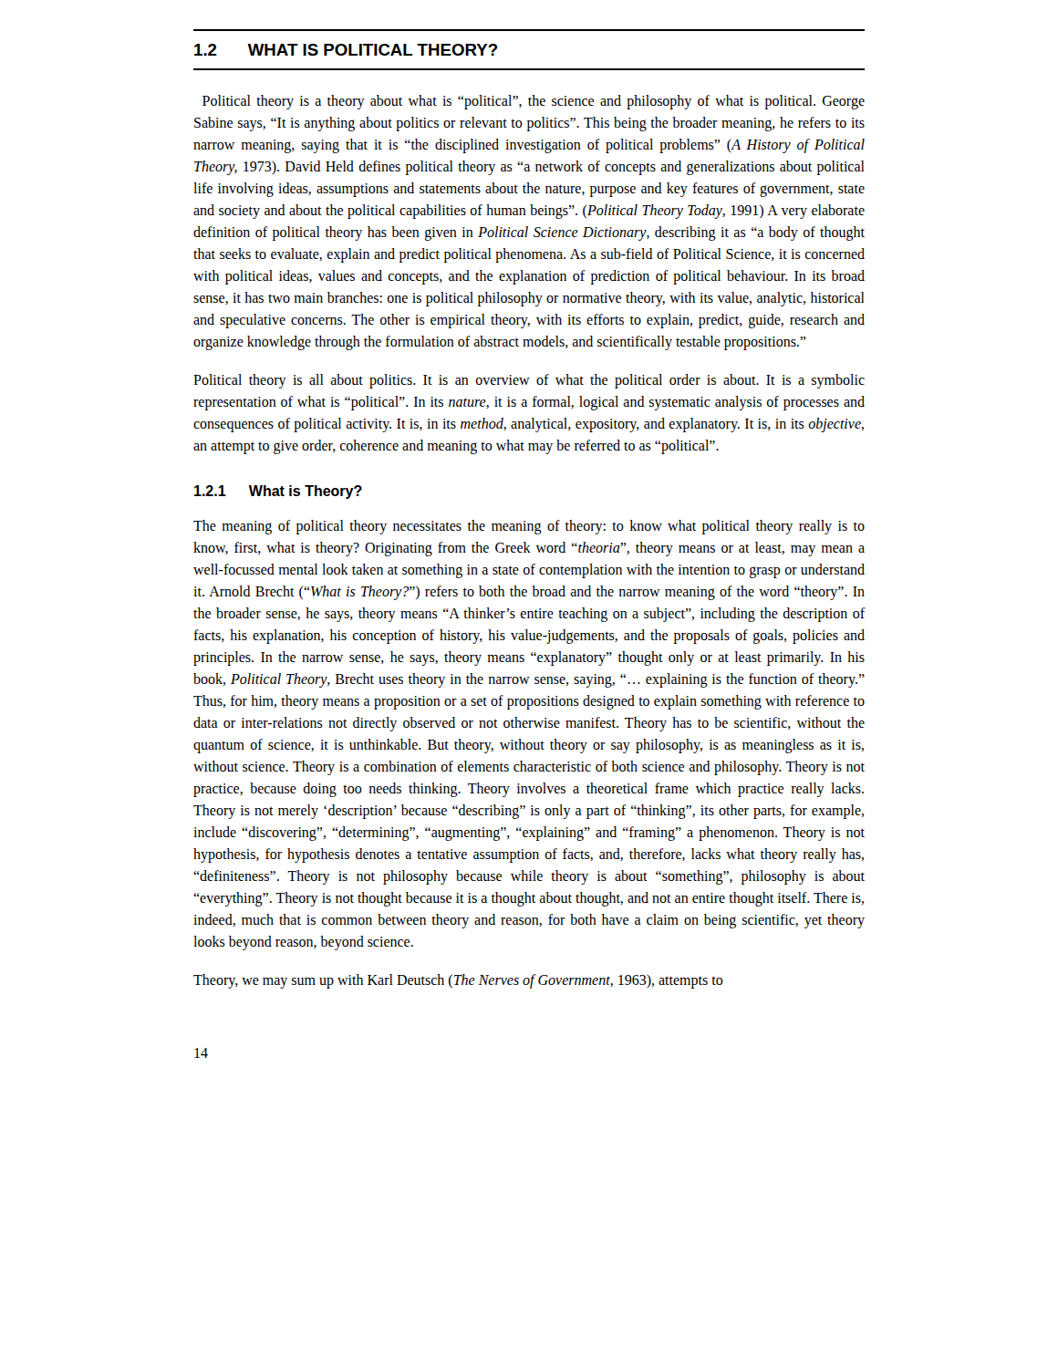1.2 WHAT IS POLITICAL THEORY?
Political theory is a theory about what is “political”, the science and philosophy of what is political. George Sabine says, “It is anything about politics or relevant to politics”. This being the broader meaning, he refers to its narrow meaning, saying that it is “the disciplined investigation of political problems” (A History of Political Theory, 1973). David Held defines political theory as “a network of concepts and generalizations about political life involving ideas, assumptions and statements about the nature, purpose and key features of government, state and society and about the political capabilities of human beings”. (Political Theory Today, 1991) A very elaborate definition of political theory has been given in Political Science Dictionary, describing it as “a body of thought that seeks to evaluate, explain and predict political phenomena. As a sub-field of Political Science, it is concerned with political ideas, values and concepts, and the explanation of prediction of political behaviour. In its broad sense, it has two main branches: one is political philosophy or normative theory, with its value, analytic, historical and speculative concerns. The other is empirical theory, with its efforts to explain, predict, guide, research and organize knowledge through the formulation of abstract models, and scientifically testable propositions.”
Political theory is all about politics. It is an overview of what the political order is about. It is a symbolic representation of what is “political”. In its nature, it is a formal, logical and systematic analysis of processes and consequences of political activity. It is, in its method, analytical, expository, and explanatory. It is, in its objective, an attempt to give order, coherence and meaning to what may be referred to as “political”.
1.2.1 What is Theory?
The meaning of political theory necessitates the meaning of theory: to know what political theory really is to know, first, what is theory? Originating from the Greek word “theoria”, theory means or at least, may mean a well-focussed mental look taken at something in a state of contemplation with the intention to grasp or understand it. Arnold Brecht (“What is Theory?”) refers to both the broad and the narrow meaning of the word “theory”. In the broader sense, he says, theory means “A thinker’s entire teaching on a subject”, including the description of facts, his explanation, his conception of history, his value-judgements, and the proposals of goals, policies and principles. In the narrow sense, he says, theory means “explanatory” thought only or at least primarily. In his book, Political Theory, Brecht uses theory in the narrow sense, saying, “… explaining is the function of theory.” Thus, for him, theory means a proposition or a set of propositions designed to explain something with reference to data or inter-relations not directly observed or not otherwise manifest. Theory has to be scientific, without the quantum of science, it is unthinkable. But theory, without theory or say philosophy, is as meaningless as it is, without science. Theory is a combination of elements characteristic of both science and philosophy. Theory is not practice, because doing too needs thinking. Theory involves a theoretical frame which practice really lacks. Theory is not merely ‘description’ because “describing” is only a part of “thinking”, its other parts, for example, include “discovering”, “determining”, “augmenting”, “explaining” and “framing” a phenomenon. Theory is not hypothesis, for hypothesis denotes a tentative assumption of facts, and, therefore, lacks what theory really has, “definiteness”. Theory is not philosophy because while theory is about “something”, philosophy is about “everything”. Theory is not thought because it is a thought about thought, and not an entire thought itself. There is, indeed, much that is common between theory and reason, for both have a claim on being scientific, yet theory looks beyond reason, beyond science.
Theory, we may sum up with Karl Deutsch (The Nerves of Government, 1963), attempts to
14